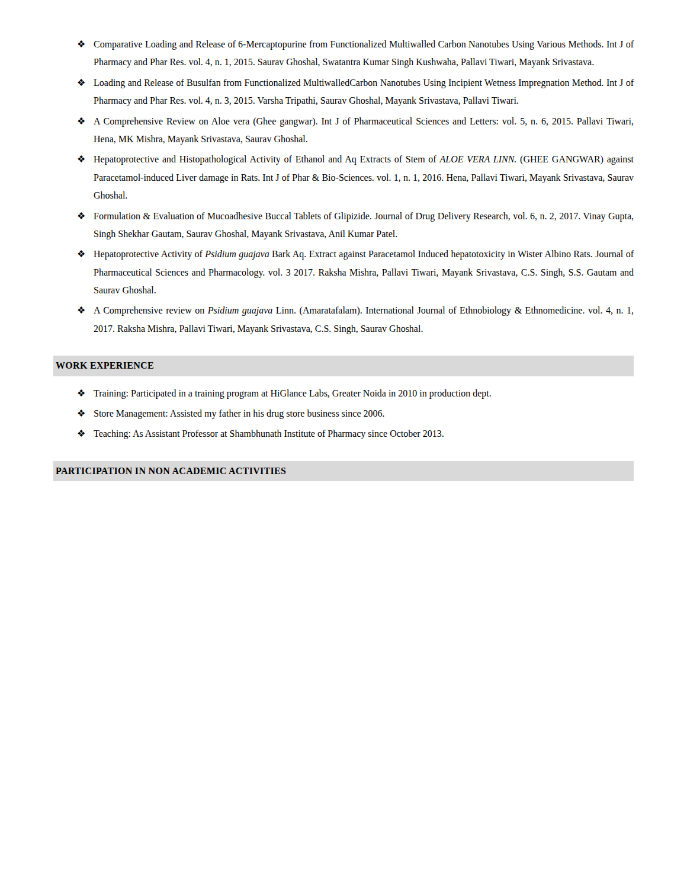Comparative Loading and Release of 6-Mercaptopurine from Functionalized Multiwalled Carbon Nanotubes Using Various Methods. Int J of Pharmacy and Phar Res. vol. 4, n. 1, 2015. Saurav Ghoshal, Swatantra Kumar Singh Kushwaha, Pallavi Tiwari, Mayank Srivastava.
Loading and Release of Busulfan from Functionalized MultiwalledCarbon Nanotubes Using Incipient Wetness Impregnation Method. Int J of Pharmacy and Phar Res. vol. 4, n. 3, 2015. Varsha Tripathi, Saurav Ghoshal, Mayank Srivastava, Pallavi Tiwari.
A Comprehensive Review on Aloe vera (Ghee gangwar). Int J of Pharmaceutical Sciences and Letters: vol. 5, n. 6, 2015. Pallavi Tiwari, Hena, MK Mishra, Mayank Srivastava, Saurav Ghoshal.
Hepatoprotective and Histopathological Activity of Ethanol and Aq Extracts of Stem of ALOE VERA LINN. (GHEE GANGWAR) against Paracetamol-induced Liver damage in Rats. Int J of Phar & Bio-Sciences. vol. 1, n. 1, 2016. Hena, Pallavi Tiwari, Mayank Srivastava, Saurav Ghoshal.
Formulation & Evaluation of Mucoadhesive Buccal Tablets of Glipizide. Journal of Drug Delivery Research, vol. 6, n. 2, 2017. Vinay Gupta, Singh Shekhar Gautam, Saurav Ghoshal, Mayank Srivastava, Anil Kumar Patel.
Hepatoprotective Activity of Psidium guajava Bark Aq. Extract against Paracetamol Induced hepatotoxicity in Wister Albino Rats. Journal of Pharmaceutical Sciences and Pharmacology. vol. 3 2017. Raksha Mishra, Pallavi Tiwari, Mayank Srivastava, C.S. Singh, S.S. Gautam and Saurav Ghoshal.
A Comprehensive review on Psidium guajava Linn. (Amaratafalam). International Journal of Ethnobiology & Ethnomedicine. vol. 4, n. 1, 2017. Raksha Mishra, Pallavi Tiwari, Mayank Srivastava, C.S. Singh, Saurav Ghoshal.
WORK EXPERIENCE
Training: Participated in a training program at HiGlance Labs, Greater Noida in 2010 in production dept.
Store Management: Assisted my father in his drug store business since 2006.
Teaching: As Assistant Professor at Shambhunath Institute of Pharmacy since October 2013.
PARTICIPATION IN NON ACADEMIC ACTIVITIES